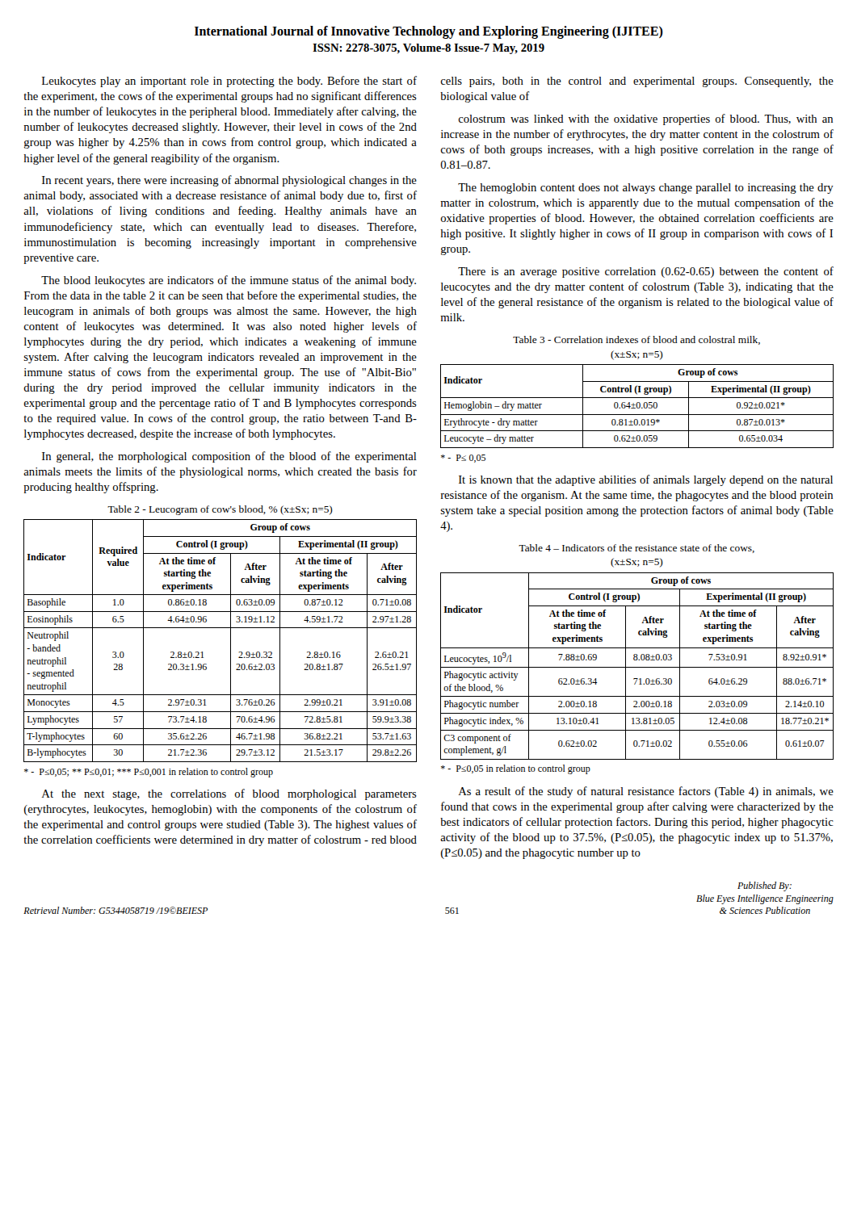International Journal of Innovative Technology and Exploring Engineering (IJITEE)
ISSN: 2278-3075, Volume-8 Issue-7 May, 2019
Leukocytes play an important role in protecting the body. Before the start of the experiment, the cows of the experimental groups had no significant differences in the number of leukocytes in the peripheral blood. Immediately after calving, the number of leukocytes decreased slightly. However, their level in cows of the 2nd group was higher by 4.25% than in cows from control group, which indicated a higher level of the general reagibility of the organism.
In recent years, there were increasing of abnormal physiological changes in the animal body, associated with a decrease resistance of animal body due to, first of all, violations of living conditions and feeding. Healthy animals have an immunodeficiency state, which can eventually lead to diseases. Therefore, immunostimulation is becoming increasingly important in comprehensive preventive care.
The blood leukocytes are indicators of the immune status of the animal body. From the data in the table 2 it can be seen that before the experimental studies, the leucogram in animals of both groups was almost the same. However, the high content of leukocytes was determined. It was also noted higher levels of lymphocytes during the dry period, which indicates a weakening of immune system. After calving the leucogram indicators revealed an improvement in the immune status of cows from the experimental group. The use of "Albit-Bio" during the dry period improved the cellular immunity indicators in the experimental group and the percentage ratio of T and B lymphocytes corresponds to the required value. In cows of the control group, the ratio between T-and B-lymphocytes decreased, despite the increase of both lymphocytes.
In general, the morphological composition of the blood of the experimental animals meets the limits of the physiological norms, which created the basis for producing healthy offspring.
Table 2 - Leucogram of cow's blood, % (x±Sx; n=5)
| Indicator | Required value | Group of cows |
| --- | --- | --- |
| Control (I group) | Experimental (II group) |
| At the time of starting the experiments | After calving | At the time of starting the experiments | After calving |
| Basophile | 1.0 | 0.86±0.18 | 0.63±0.09 | 0.87±0.12 | 0.71±0.08 |
| Eosinophils | 6.5 | 4.64±0.96 | 3.19±1.12 | 4.59±1.72 | 2.97±1.28 |
| Neutrophil - banded neutrophil - segmented neutrophil | 3.0 28 | 2.8±0.21 20.3±1.96 | 2.9±0.32 20.6±2.03 | 2.8±0.16 20.8±1.87 | 2.6±0.21 26.5±1.97 |
| Monocytes | 4.5 | 2.97±0.31 | 3.76±0.26 | 2.99±0.21 | 3.91±0.08 |
| Lymphocytes | 57 | 73.7±4.18 | 70.6±4.96 | 72.8±5.81 | 59.9±3.38 |
| T-lymphocytes | 60 | 35.6±2.26 | 46.7±1.98 | 36.8±2.21 | 53.7±1.63 |
| B-lymphocytes | 30 | 21.7±2.36 | 29.7±3.12 | 21.5±3.17 | 29.8±2.26 |
* - P≤0,05; ** P≤0,01; *** P≤0,001 in relation to control group
At the next stage, the correlations of blood morphological parameters (erythrocytes, leukocytes, hemoglobin) with the components of the colostrum of the experimental and control groups were studied (Table 3). The highest values of the correlation coefficients were determined in dry matter of colostrum - red blood cells pairs, both in the control and experimental groups. Consequently, the biological value of
colostrum was linked with the oxidative properties of blood. Thus, with an increase in the number of erythrocytes, the dry matter content in the colostrum of cows of both groups increases, with a high positive correlation in the range of 0.81–0.87.
The hemoglobin content does not always change parallel to increasing the dry matter in colostrum, which is apparently due to the mutual compensation of the oxidative properties of blood. However, the obtained correlation coefficients are high positive. It slightly higher in cows of II group in comparison with cows of I group.
There is an average positive correlation (0.62-0.65) between the content of leucocytes and the dry matter content of colostrum (Table 3), indicating that the level of the general resistance of the organism is related to the biological value of milk.
Table 3 - Correlation indexes of blood and colostral milk, (x±Sx; n=5)
| Indicator | Group of cows |
| --- | --- |
| Control (I group) | Experimental (II group) |
| Hemoglobin – dry matter | 0.64±0.050 | 0.92±0.021* |
| Erythrocyte - dry matter | 0.81±0.019* | 0.87±0.013* |
| Leucocyte – dry matter | 0.62±0.059 | 0.65±0.034 |
* - P≤ 0,05
It is known that the adaptive abilities of animals largely depend on the natural resistance of the organism. At the same time, the phagocytes and the blood protein system take a special position among the protection factors of animal body (Table 4).
Table 4 – Indicators of the resistance state of the cows, (x±Sx; n=5)
| Indicator | Group of cows |
| --- | --- |
| Control (I group) | Experimental (II group) |
| At the time of starting the experiments | After calving | At the time of starting the experiments | After calving |
| Leucocytes, 10 9 /l | 7.88±0.69 | 8.08±0.03 | 7.53±0.91 | 8.92±0.91* |
| Phagocytic activity of the blood, % | 62.0±6.34 | 71.0±6.30 | 64.0±6.29 | 88.0±6.71* |
| Phagocytic number | 2.00±0.18 | 2.00±0.18 | 2.03±0.09 | 2.14±0.10 |
| Phagocytic index, % | 13.10±0.41 | 13.81±0.05 | 12.4±0.08 | 18.77±0.21* |
| C3 component of complement, g/l | 0.62±0.02 | 0.71±0.02 | 0.55±0.06 | 0.61±0.07 |
* - P≤0,05 in relation to control group
As a result of the study of natural resistance factors (Table 4) in animals, we found that cows in the experimental group after calving were characterized by the best indicators of cellular protection factors. During this period, higher phagocytic activity of the blood up to 37.5%, (P≤0.05), the phagocytic index up to 51.37%, (P≤0.05) and the phagocytic number up to
Retrieval Number: G5344058719 /19©BEIESP
561
Published By:
Blue Eyes Intelligence Engineering
& Sciences Publication